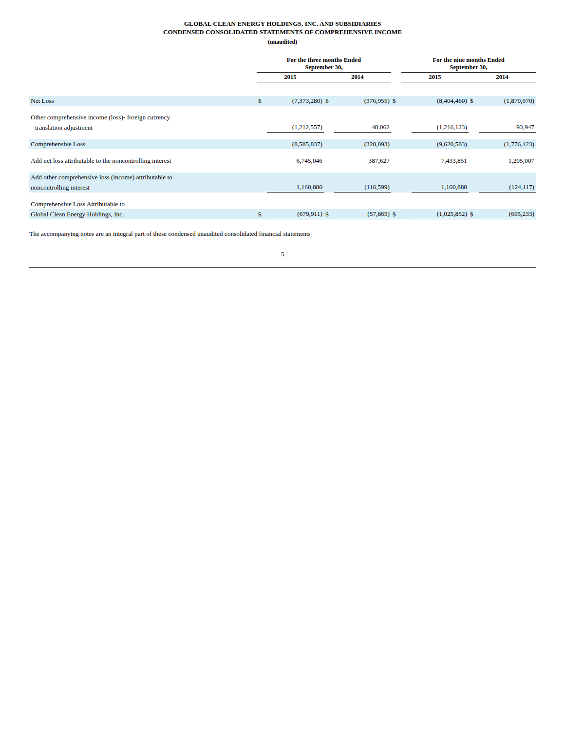GLOBAL CLEAN ENERGY HOLDINGS, INC. AND SUBSIDIARIES
CONDENSED CONSOLIDATED STATEMENTS OF COMPREHENSIVE INCOME
(unaudited)
| | For the three months Ended September 30, | | For the nine months Ended September 30, |
| | 2015 | 2014 | | 2015 | 2014 |
| Net Loss | $ | (7,373,280) | $ | (376,955) | $ | | (8,404,460) | $ | (1,870,070) |
| Other comprehensive income (loss)- foreign currency | | | | | | | | | |
| translation adjustment | | (1,212,557) | | 48,062 | | | (1,216,123) | | 93,947 |
| Comprehensive Loss | | (8,585,837) | | (328,893) | | | (9,620,583) | | (1,776,123) |
| Add net loss attributable to the noncontrolling interest | | 6,745,046 | | 387,627 | | | 7,433,851 | | 1,205,007 |
| Add other comprehensive loss (income) attributable to | | | | | | | | | |
| noncontrolling interest | | 1,160,880 | | (116,599) | | | 1,160,880 | | (124,117) |
| Comprehensive Loss Attributable to | | | | | | | | | |
| Global Clean Energy Holdings, Inc. | $ | (679,911) | $ | (57,865) | $ | | (1,025,852) | $ | (695,233) |
The accompanying notes are an integral part of these condensed unaudited consolidated financial statements
5